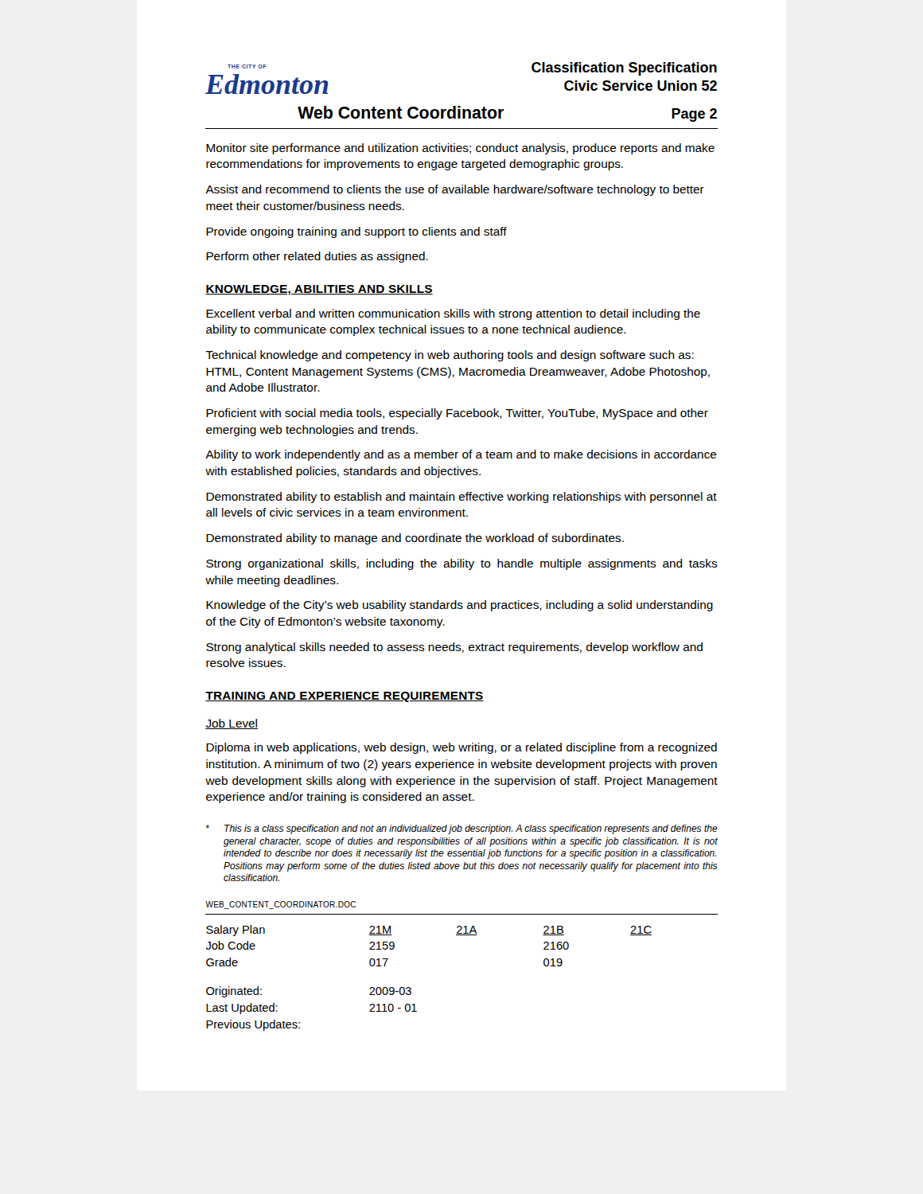THE CITY OF Edmonton
Classification Specification
Civic Service Union 52
Web Content Coordinator
Page 2
Monitor site performance and utilization activities; conduct analysis, produce reports and make recommendations for improvements to engage targeted demographic groups.
Assist and recommend to clients the use of available hardware/software technology to better meet their customer/business needs.
Provide ongoing training and support to clients and staff
Perform other related duties as assigned.
KNOWLEDGE, ABILITIES AND SKILLS
Excellent verbal and written communication skills with strong attention to detail including the ability to communicate complex technical issues to a none technical audience.
Technical knowledge and competency in web authoring tools and design software such as: HTML, Content Management Systems (CMS), Macromedia Dreamweaver, Adobe Photoshop, and Adobe Illustrator.
Proficient with social media tools, especially Facebook, Twitter, YouTube, MySpace and other emerging web technologies and trends.
Ability to work independently and as a member of a team and to make decisions in accordance with established policies, standards and objectives.
Demonstrated ability to establish and maintain effective working relationships with personnel at all levels of civic services in a team environment.
Demonstrated ability to manage and coordinate the workload of subordinates.
Strong organizational skills, including the ability to handle multiple assignments and tasks while meeting deadlines.
Knowledge of the City’s web usability standards and practices, including a solid understanding of the City of Edmonton’s website taxonomy.
Strong analytical skills needed to assess needs, extract requirements, develop workflow and resolve issues.
TRAINING AND EXPERIENCE REQUIREMENTS
Job Level
Diploma in web applications, web design, web writing, or a related discipline from a recognized institution. A minimum of two (2) years experience in website development projects with proven web development skills along with experience in the supervision of staff. Project Management experience and/or training is considered an asset.
*
This is a class specification and not an individualized job description. A class specification represents and defines the general character, scope of duties and responsibilities of all positions within a specific job classification. It is not intended to describe nor does it necessarily list the essential job functions for a specific position in a classification. Positions may perform some of the duties listed above but this does not necessarily qualify for placement into this classification.
WEB_CONTENT_COORDINATOR.DOC
| Salary Plan | 21M | 21A | 21B | 21C |
| Job Code | 2159 | | 2160 | |
| Grade | 017 | | 019 | |
| Originated: | 2009-03 | | | |
| Last Updated: | 2110 - 01 | | | |
| Previous Updates: | | | | |